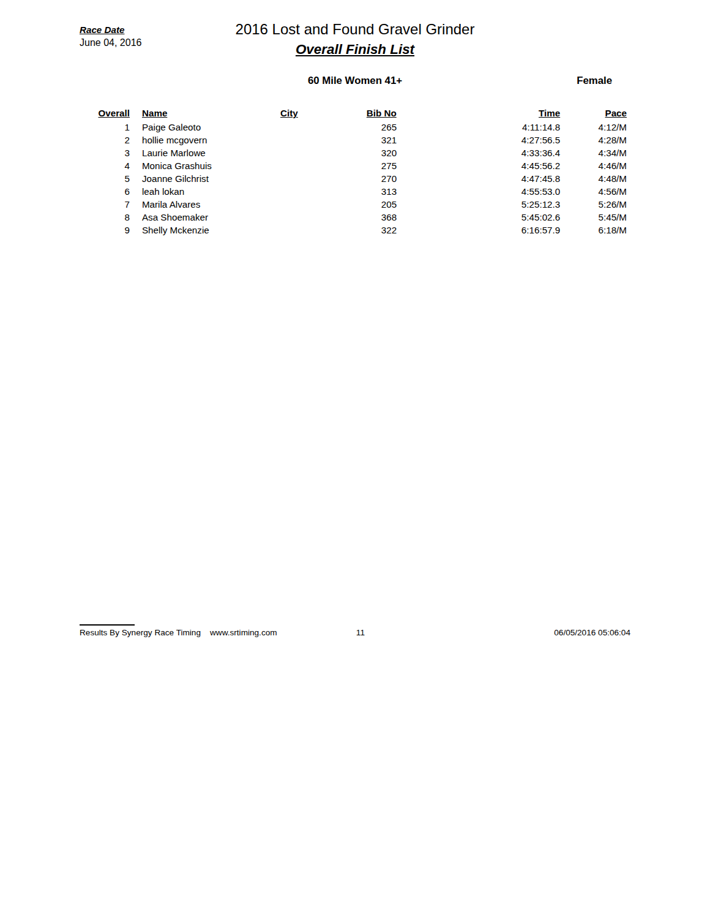Race Date
June 04, 2016
2016 Lost and Found Gravel Grinder
Overall Finish List
60 Mile Women 41+ Female
| Overall | Name | City | Bib No | Time | Pace |
| --- | --- | --- | --- | --- | --- |
| 1 | Paige Galeoto | | 265 | 4:11:14.8 | 4:12/M |
| 2 | hollie mcgovern | | 321 | 4:27:56.5 | 4:28/M |
| 3 | Laurie Marlowe | | 320 | 4:33:36.4 | 4:34/M |
| 4 | Monica Grashuis | | 275 | 4:45:56.2 | 4:46/M |
| 5 | Joanne Gilchrist | | 270 | 4:47:45.8 | 4:48/M |
| 6 | leah lokan | | 313 | 4:55:53.0 | 4:56/M |
| 7 | Marila Alvares | | 205 | 5:25:12.3 | 5:26/M |
| 8 | Asa Shoemaker | | 368 | 5:45:02.6 | 5:45/M |
| 9 | Shelly Mckenzie | | 322 | 6:16:57.9 | 6:18/M |
Results By Synergy Race Timing www.srtiming.com
11
06/05/2016 05:06:04